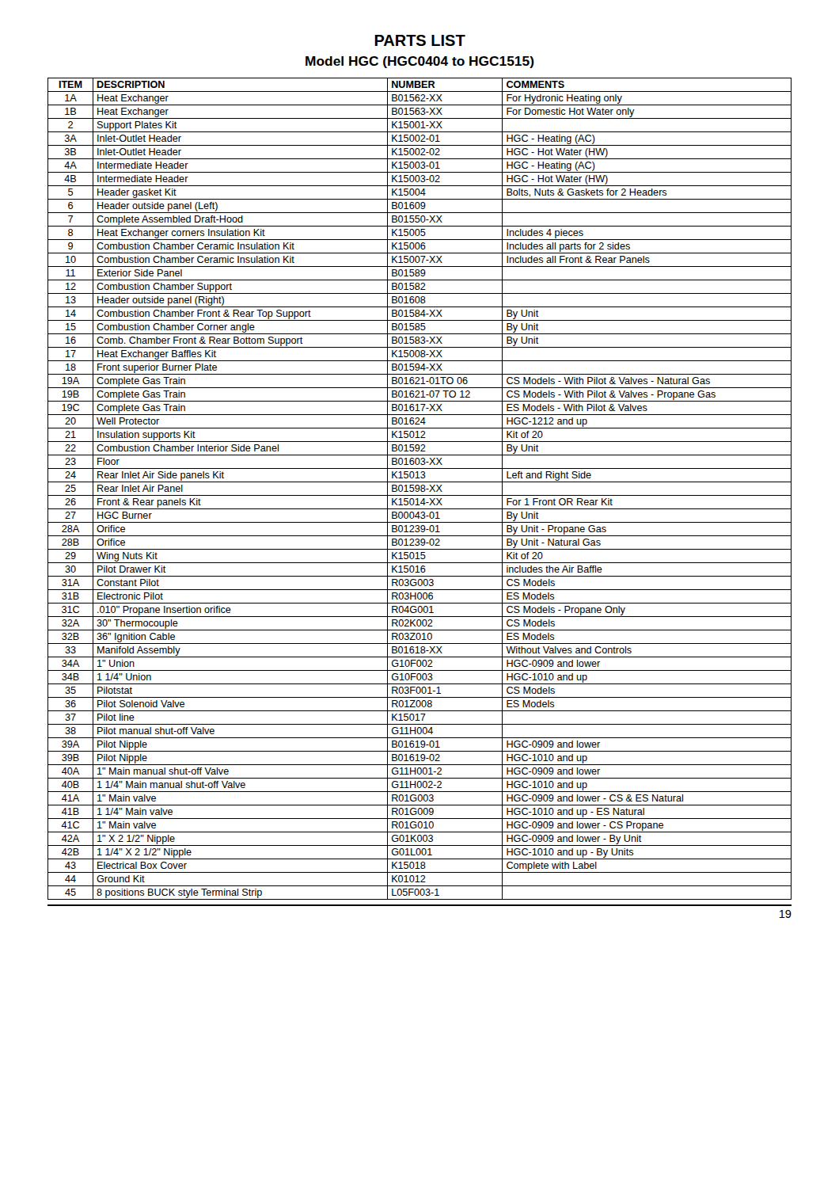PARTS LIST
Model HGC (HGC0404 to HGC1515)
| ITEM | DESCRIPTION | NUMBER | COMMENTS |
| --- | --- | --- | --- |
| 1A | Heat Exchanger | B01562-XX | For Hydronic Heating only |
| 1B | Heat Exchanger | B01563-XX | For Domestic Hot Water only |
| 2 | Support Plates Kit | K15001-XX | |
| 3A | Inlet-Outlet Header | K15002-01 | HGC - Heating (AC) |
| 3B | Inlet-Outlet Header | K15002-02 | HGC - Hot Water (HW) |
| 4A | Intermediate Header | K15003-01 | HGC - Heating (AC) |
| 4B | Intermediate Header | K15003-02 | HGC - Hot Water (HW) |
| 5 | Header gasket Kit | K15004 | Bolts, Nuts & Gaskets for 2 Headers |
| 6 | Header outside panel (Left) | B01609 | |
| 7 | Complete Assembled Draft-Hood | B01550-XX | |
| 8 | Heat Exchanger corners Insulation Kit | K15005 | Includes 4 pieces |
| 9 | Combustion Chamber Ceramic Insulation Kit | K15006 | Includes all parts for 2 sides |
| 10 | Combustion Chamber Ceramic Insulation Kit | K15007-XX | Includes all Front & Rear Panels |
| 11 | Exterior Side Panel | B01589 | |
| 12 | Combustion Chamber Support | B01582 | |
| 13 | Header outside panel (Right) | B01608 | |
| 14 | Combustion Chamber Front & Rear Top Support | B01584-XX | By Unit |
| 15 | Combustion Chamber Corner angle | B01585 | By Unit |
| 16 | Comb. Chamber Front & Rear Bottom Support | B01583-XX | By Unit |
| 17 | Heat Exchanger Baffles Kit | K15008-XX | |
| 18 | Front superior Burner Plate | B01594-XX | |
| 19A | Complete Gas Train | B01621-01TO 06 | CS Models - With Pilot & Valves - Natural Gas |
| 19B | Complete Gas Train | B01621-07 TO 12 | CS Models - With Pilot & Valves - Propane Gas |
| 19C | Complete Gas Train | B01617-XX | ES Models - With Pilot & Valves |
| 20 | Well Protector | B01624 | HGC-1212 and up |
| 21 | Insulation supports Kit | K15012 | Kit of 20 |
| 22 | Combustion Chamber Interior Side Panel | B01592 | By Unit |
| 23 | Floor | B01603-XX | |
| 24 | Rear Inlet Air Side panels Kit | K15013 | Left and Right Side |
| 25 | Rear Inlet Air Panel | B01598-XX | |
| 26 | Front & Rear panels Kit | K15014-XX | For 1 Front OR Rear Kit |
| 27 | HGC Burner | B00043-01 | By Unit |
| 28A | Orifice | B01239-01 | By Unit - Propane Gas |
| 28B | Orifice | B01239-02 | By Unit - Natural Gas |
| 29 | Wing Nuts Kit | K15015 | Kit of 20 |
| 30 | Pilot Drawer Kit | K15016 | includes the Air Baffle |
| 31A | Constant Pilot | R03G003 | CS Models |
| 31B | Electronic Pilot | R03H006 | ES Models |
| 31C | .010" Propane Insertion orifice | R04G001 | CS Models - Propane Only |
| 32A | 30" Thermocouple | R02K002 | CS Models |
| 32B | 36" Ignition Cable | R03Z010 | ES Models |
| 33 | Manifold Assembly | B01618-XX | Without Valves and Controls |
| 34A | 1" Union | G10F002 | HGC-0909 and lower |
| 34B | 1 1/4" Union | G10F003 | HGC-1010 and up |
| 35 | Pilotstat | R03F001-1 | CS Models |
| 36 | Pilot Solenoid Valve | R01Z008 | ES Models |
| 37 | Pilot line | K15017 | |
| 38 | Pilot manual shut-off Valve | G11H004 | |
| 39A | Pilot Nipple | B01619-01 | HGC-0909 and lower |
| 39B | Pilot Nipple | B01619-02 | HGC-1010 and up |
| 40A | 1" Main manual shut-off Valve | G11H001-2 | HGC-0909 and lower |
| 40B | 1 1/4" Main manual shut-off Valve | G11H002-2 | HGC-1010 and up |
| 41A | 1" Main valve | R01G003 | HGC-0909 and lower - CS & ES Natural |
| 41B | 1 1/4" Main valve | R01G009 | HGC-1010 and up - ES Natural |
| 41C | 1" Main valve | R01G010 | HGC-0909 and lower - CS Propane |
| 42A | 1" X 2 1/2" Nipple | G01K003 | HGC-0909 and lower - By Unit |
| 42B | 1 1/4" X 2 1/2" Nipple | G01L001 | HGC-1010 and up - By Units |
| 43 | Electrical Box Cover | K15018 | Complete with Label |
| 44 | Ground Kit | K01012 | |
| 45 | 8 positions BUCK style Terminal Strip | L05F003-1 | |
19